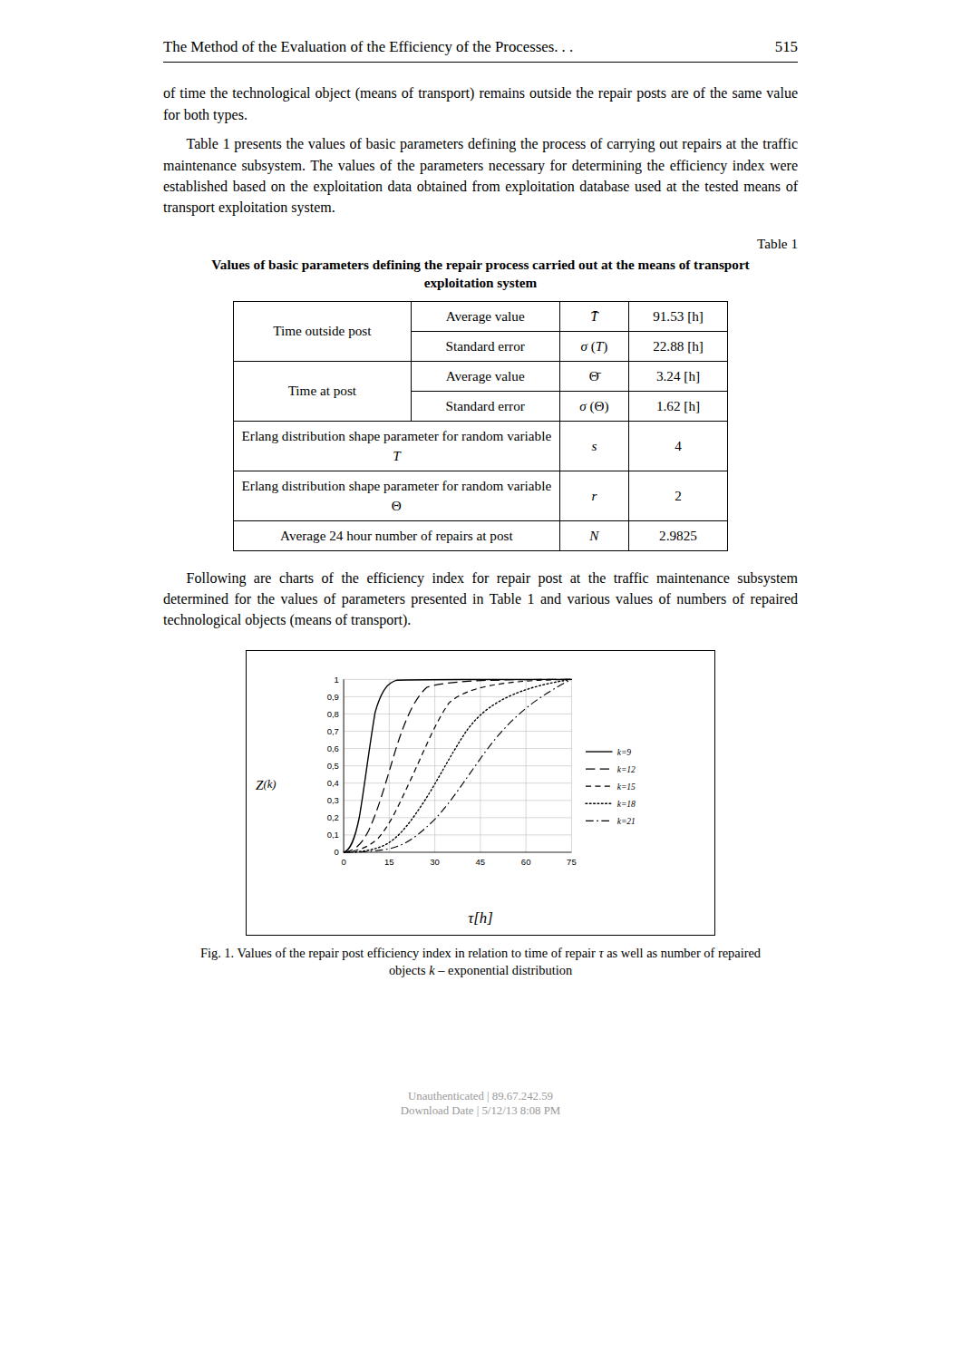The Method of the Evaluation of the Efficiency of the Processes. . . 515
of time the technological object (means of transport) remains outside the repair posts are of the same value for both types.
Table 1 presents the values of basic parameters defining the process of carrying out repairs at the traffic maintenance subsystem. The values of the parameters necessary for determining the efficiency index were established based on the exploitation data obtained from exploitation database used at the tested means of transport exploitation system.
Table 1
Values of basic parameters defining the repair process carried out at the means of transport exploitation system
| Time outside post | Average value | T̄ | 91.53 [h] |
| Standard error | σ ( T ) | 22.88 [h] |
| Time at post | Average value | Θ̄ | 3.24 [h] |
| Standard error | σ (Θ) | 1.62 [h] |
| Erlang distribution shape parameter for random variable T | s | 4 |
| Erlang distribution shape parameter for random variable Θ | r | 2 |
| Average 24 hour number of repairs at post | N | 2.9825 |
Following are charts of the efficiency index for repair post at the traffic maintenance subsystem determined for the values of parameters presented in Table 1 and various values of numbers of repaired technological objects (means of transport).
Z(k)
1 0,9 0,8 0,7 0,6 0,5 0,4 0,3 0,2 0,1 0 0 15 30 45 60 75 k=9 k=12 k=15 k=18 k=21
τ[h]
Fig. 1. Values of the repair post efficiency index in relation to time of repair τ as well as number of repaired objects k – exponential distribution
Unauthenticated | 89.67.242.59
Download Date | 5/12/13 8:08 PM